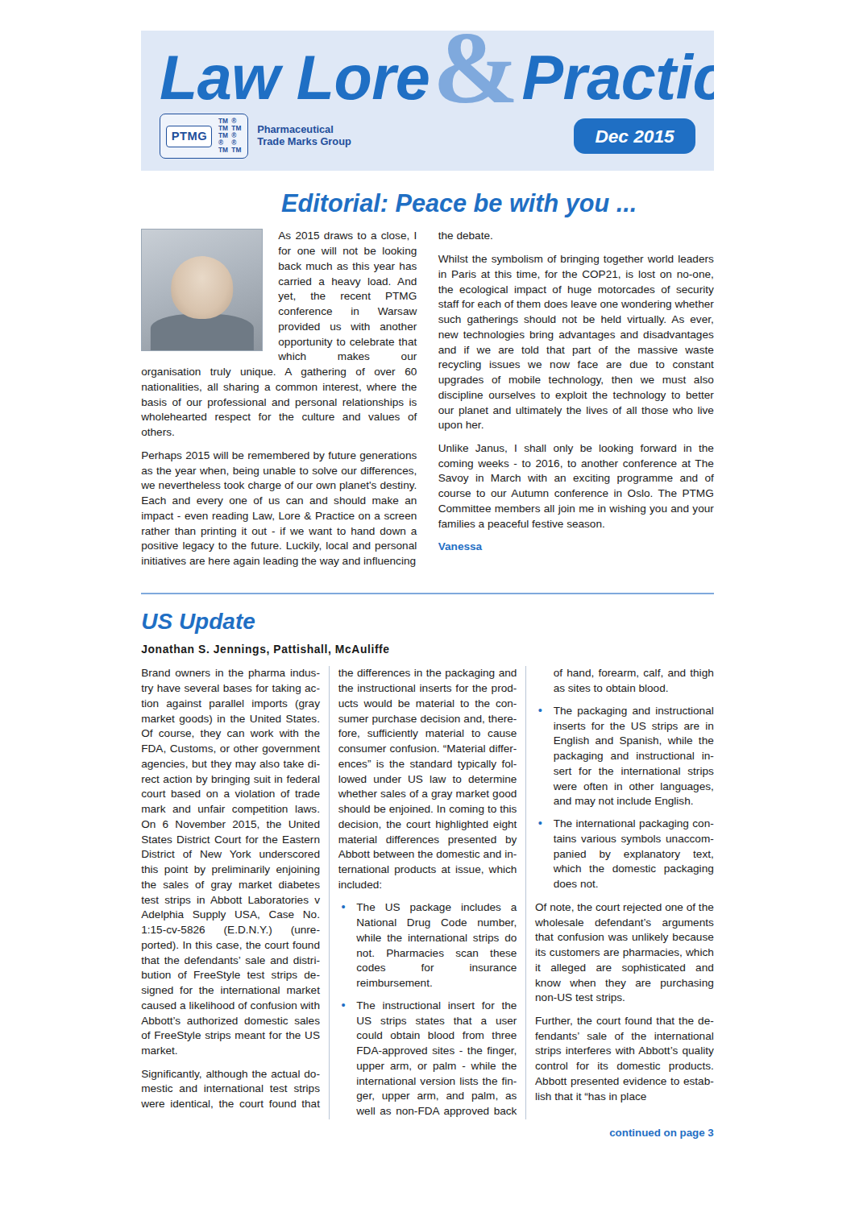Law Lore & Practice
PTMG
TM® TM TM TM® ®® TM TM
Pharmaceutical
Trade Marks Group
Dec 2015
Editorial: Peace be with you ...
As 2015 draws to a close, I for one will not be looking back much as this year has carried a heavy load. And yet, the recent PTMG conference in Warsaw provided us with another opportunity to celebrate that which makes our organisation truly unique. A gathering of over 60 nationalities, all sharing a common interest, where the basis of our professional and personal relationships is wholehearted respect for the culture and values of others.
Perhaps 2015 will be remembered by future generations as the year when, being unable to solve our differences, we nevertheless took charge of our own planet's destiny. Each and every one of us can and should make an impact - even reading Law, Lore & Practice on a screen rather than printing it out - if we want to hand down a positive legacy to the future. Luckily, local and personal initiatives are here again leading the way and influencing
the debate.
Whilst the symbolism of bringing together world leaders in Paris at this time, for the COP21, is lost on no-one, the ecological impact of huge motorcades of security staff for each of them does leave one wondering whether such gatherings should not be held virtually. As ever, new technologies bring advantages and disadvantages and if we are told that part of the massive waste recycling issues we now face are due to constant upgrades of mobile technology, then we must also discipline ourselves to exploit the technology to better our planet and ultimately the lives of all those who live upon her.
Unlike Janus, I shall only be looking forward in the coming weeks - to 2016, to another conference at The Savoy in March with an exciting programme and of course to our Autumn conference in Oslo. The PTMG Committee members all join me in wishing you and your families a peaceful festive season.
Vanessa
US Update
Jonathan S. Jennings, Pattishall, McAuliffe
Brand owners in the pharma industry have several bases for taking action against parallel imports (gray market goods) in the United States. Of course, they can work with the FDA, Customs, or other government agencies, but they may also take direct action by bringing suit in federal court based on a violation of trade mark and unfair competition laws. On 6 November 2015, the United States District Court for the Eastern District of New York underscored this point by preliminarily enjoining the sales of gray market diabetes test strips in Abbott Laboratories v Adelphia Supply USA, Case No. 1:15-cv-5826 (E.D.N.Y.) (unreported). In this case, the court found that the defendants’ sale and distribution of FreeStyle test strips designed for the international market caused a likelihood of confusion with Abbott’s authorized domestic sales of FreeStyle strips meant for the US market.
Significantly, although the actual domestic and international test strips were identical, the court found that the differences in the packaging and the instructional inserts for the products would be material to the consumer purchase decision and, therefore, sufficiently material to cause consumer confusion. “Material differences” is the standard typically followed under US law to determine whether sales of a gray market good should be enjoined. In coming to this decision, the court highlighted eight material differences presented by Abbott between the domestic and international products at issue, which included:
The US package includes a National Drug Code number, while the international strips do not. Pharmacies scan these codes for insurance reimbursement.
The instructional insert for the US strips states that a user could obtain blood from three FDA-approved sites - the finger, upper arm, or palm - while the international version lists the finger, upper arm, and palm, as well as non-FDA approved back of hand, forearm, calf, and thigh as sites to obtain blood.
The packaging and instructional inserts for the US strips are in English and Spanish, while the packaging and instructional insert for the international strips were often in other languages, and may not include English.
The international packaging contains various symbols unaccompanied by explanatory text, which the domestic packaging does not.
Of note, the court rejected one of the wholesale defendant’s arguments that confusion was unlikely because its customers are pharmacies, which it alleged are sophisticated and know when they are purchasing non-US test strips.
Further, the court found that the defendants’ sale of the international strips interferes with Abbott’s quality control for its domestic products. Abbott presented evidence to establish that it “has in place
continued on page 3